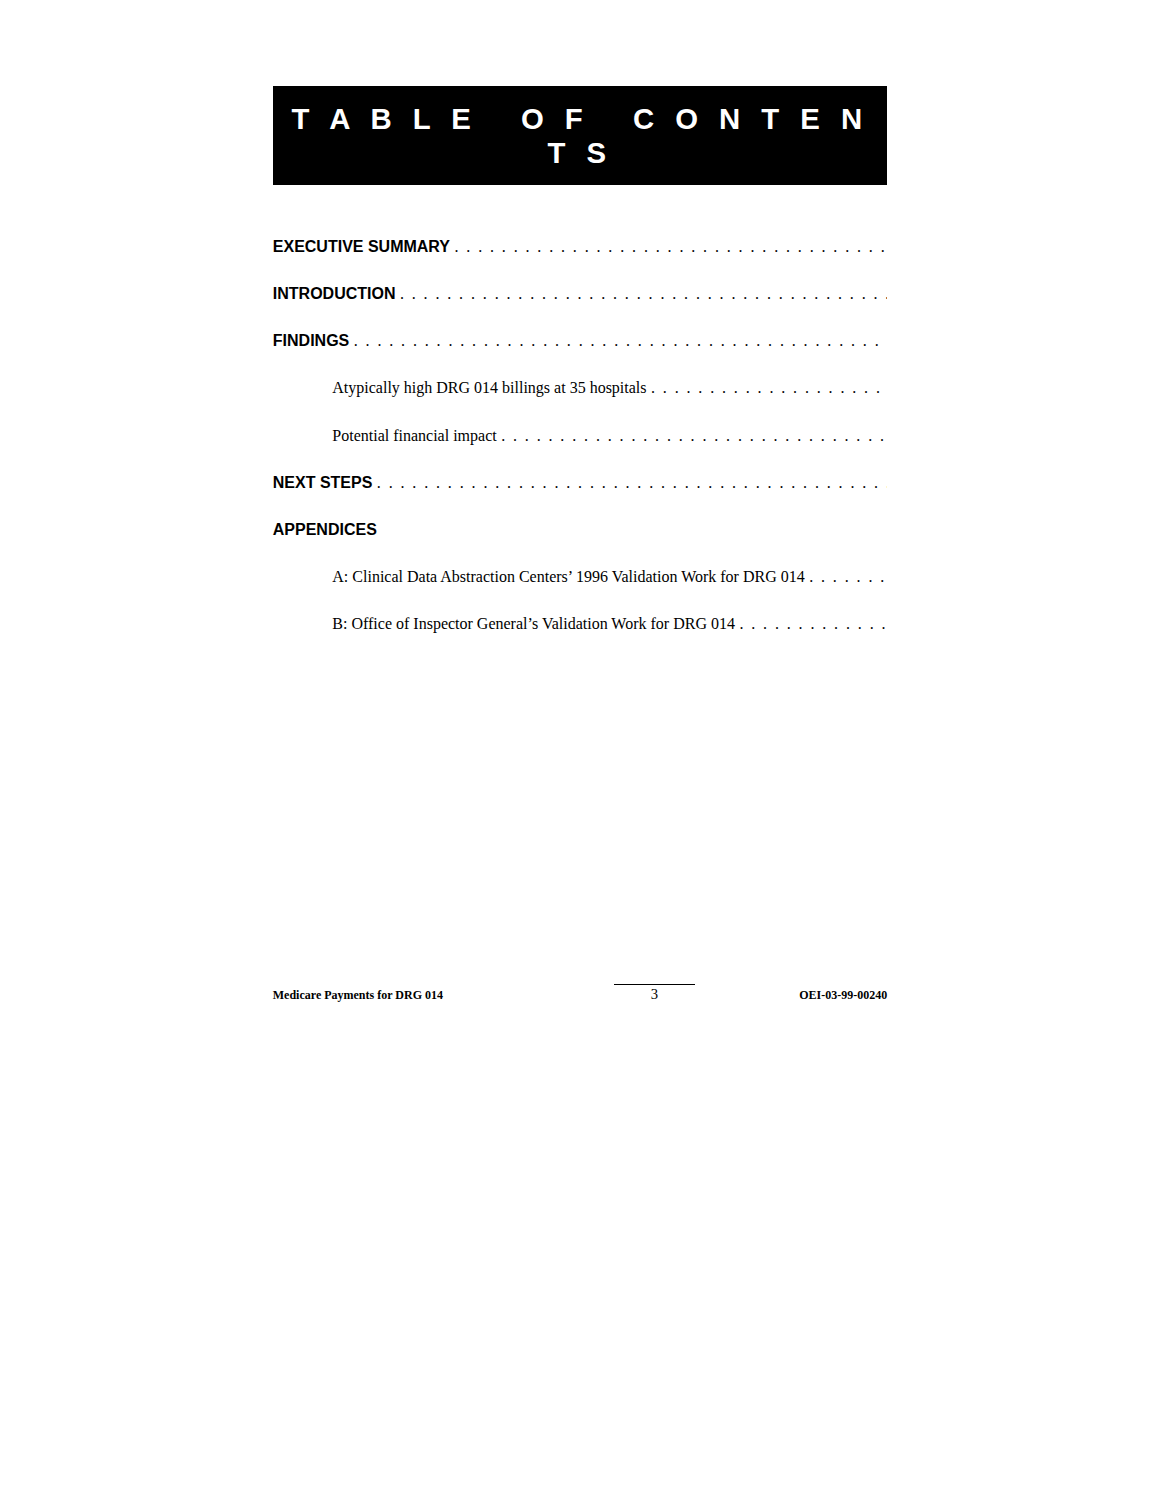T A B L E O F C O N T E N T S
EXECUTIVE SUMMARY . . . . . . . . . . . . . . . . . . . . . . . . . . . . . . . . . . . . . . . . . . . . . . . . . . . . 1
INTRODUCTION . . . . . . . . . . . . . . . . . . . . . . . . . . . . . . . . . . . . . . . . . . . . . . . . . . . . . . . . . . 4
FINDINGS . . . . . . . . . . . . . . . . . . . . . . . . . . . . . . . . . . . . . . . . . . . . . . . . . . . . . . . . . . . . . . . 8
Atypically high DRG 014 billings at 35 hospitals . . . . . . . . . . . . . . . . . . . . . . . . . . . . . . . 8
Potential financial impact . . . . . . . . . . . . . . . . . . . . . . . . . . . . . . . . . . . . . . . . . . . . . . . . . . 9
NEXT STEPS . . . . . . . . . . . . . . . . . . . . . . . . . . . . . . . . . . . . . . . . . . . . . . . . . . . . . . . . . . . . 10
APPENDICES
A: Clinical Data Abstraction Centers’ 1996 Validation Work for DRG 014 . . . . . . . . . 11
B: Office of Inspector General’s Validation Work for DRG 014 . . . . . . . . . . . . . . . . . . 12
| Medicare Payments for DRG 014 | 3 | OEI-03-99-00240 |